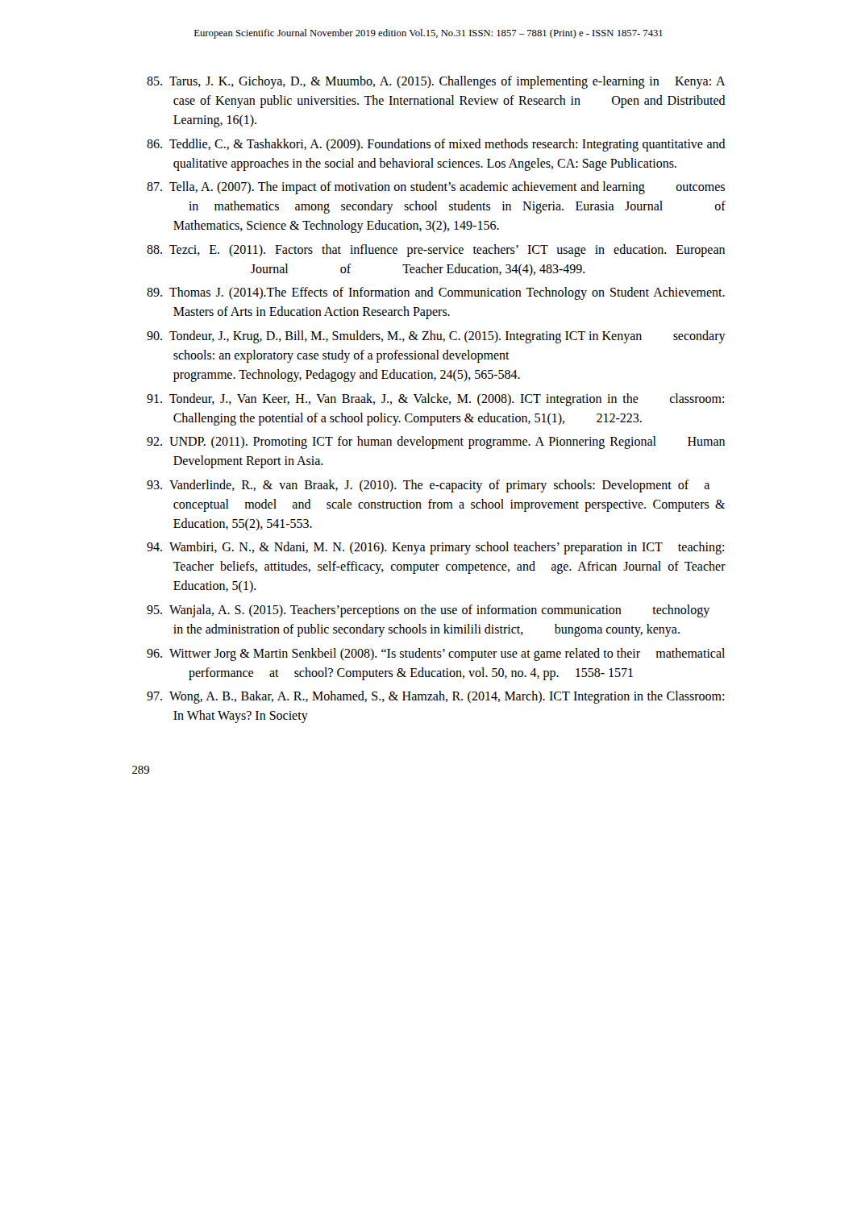European Scientific Journal November 2019 edition Vol.15, No.31 ISSN: 1857 – 7881 (Print) e - ISSN 1857- 7431
85. Tarus, J. K., Gichoya, D., & Muumbo, A. (2015). Challenges of implementing e-learning in Kenya: A case of Kenyan public universities. The International Review of Research in Open and Distributed Learning, 16(1).
86. Teddlie, C., & Tashakkori, A. (2009). Foundations of mixed methods research: Integrating quantitative and qualitative approaches in the social and behavioral sciences. Los Angeles, CA: Sage Publications.
87. Tella, A. (2007). The impact of motivation on student’s academic achievement and learning outcomes in mathematics among secondary school students in Nigeria. Eurasia Journal of Mathematics, Science & Technology Education, 3(2), 149-156.
88. Tezci, E. (2011). Factors that influence pre-service teachers’ ICT usage in education. European Journal of Teacher Education, 34(4), 483-499.
89. Thomas J. (2014).The Effects of Information and Communication Technology on Student Achievement. Masters of Arts in Education Action Research Papers.
90. Tondeur, J., Krug, D., Bill, M., Smulders, M., & Zhu, C. (2015). Integrating ICT in Kenyan secondary schools: an exploratory case study of a professional development
programme. Technology, Pedagogy and Education, 24(5), 565-584.
91. Tondeur, J., Van Keer, H., Van Braak, J., & Valcke, M. (2008). ICT integration in the classroom: Challenging the potential of a school policy. Computers & education, 51(1), 212-223.
92. UNDP. (2011). Promoting ICT for human development programme. A Pionnering Regional Human Development Report in Asia.
93. Vanderlinde, R., & van Braak, J. (2010). The e-capacity of primary schools: Development of a conceptual model and scale construction from a school improvement perspective. Computers & Education, 55(2), 541-553.
94. Wambiri, G. N., & Ndani, M. N. (2016). Kenya primary school teachers’ preparation in ICT teaching: Teacher beliefs, attitudes, self-efficacy, computer competence, and age. African Journal of Teacher Education, 5(1).
95. Wanjala, A. S. (2015). Teachers’perceptions on the use of information communication technology in the administration of public secondary schools in kimilili district, bungoma county, kenya.
96. Wittwer Jorg & Martin Senkbeil (2008). “Is students’ computer use at game related to their mathematical performance at school? Computers & Education, vol. 50, no. 4, pp. 1558- 1571
97. Wong, A. B., Bakar, A. R., Mohamed, S., & Hamzah, R. (2014, March). ICT Integration in the Classroom: In What Ways? In Society
289